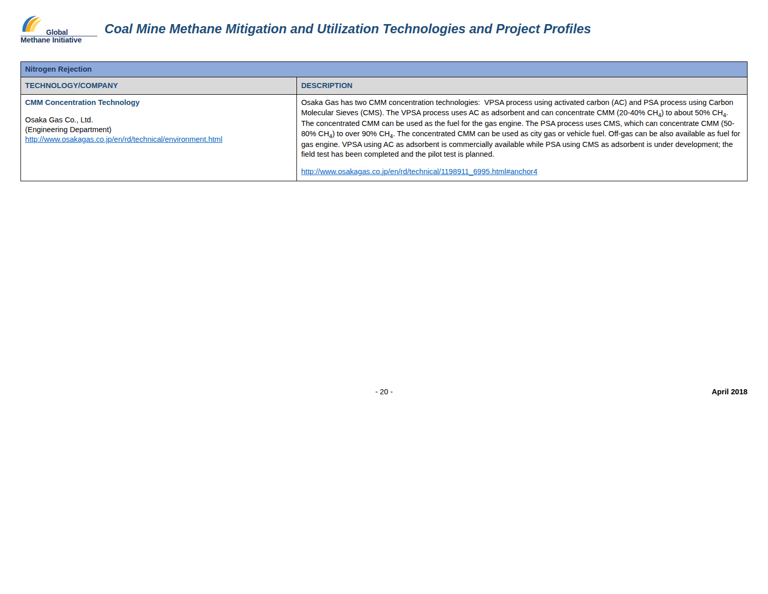Global
Methane Initiative
Coal Mine Methane Mitigation and Utilization Technologies and Project Profiles
| Nitrogen Rejection |
| TECHNOLOGY/COMPANY | DESCRIPTION |
| CMM Concentration Technology Osaka Gas Co., Ltd. (Engineering Department) http://www.osakagas.co.jp/en/rd/technical/environment.html | Osaka Gas has two CMM concentration technologies: VPSA process using activated carbon (AC) and PSA process using Carbon Molecular Sieves (CMS). The VPSA process uses AC as adsorbent and can concentrate CMM (20-40% CH 4 ) to about 50% CH 4 . The concentrated CMM can be used as the fuel for the gas engine. The PSA process uses CMS, which can concentrate CMM (50-80% CH 4 ) to over 90% CH 4 . The concentrated CMM can be used as city gas or vehicle fuel. Off-gas can be also available as fuel for gas engine. VPSA using AC as adsorbent is commercially available while PSA using CMS as adsorbent is under development; the field test has been completed and the pilot test is planned. http://www.osakagas.co.jp/en/rd/technical/1198911_6995.html#anchor4 |
- 20 - April 2018